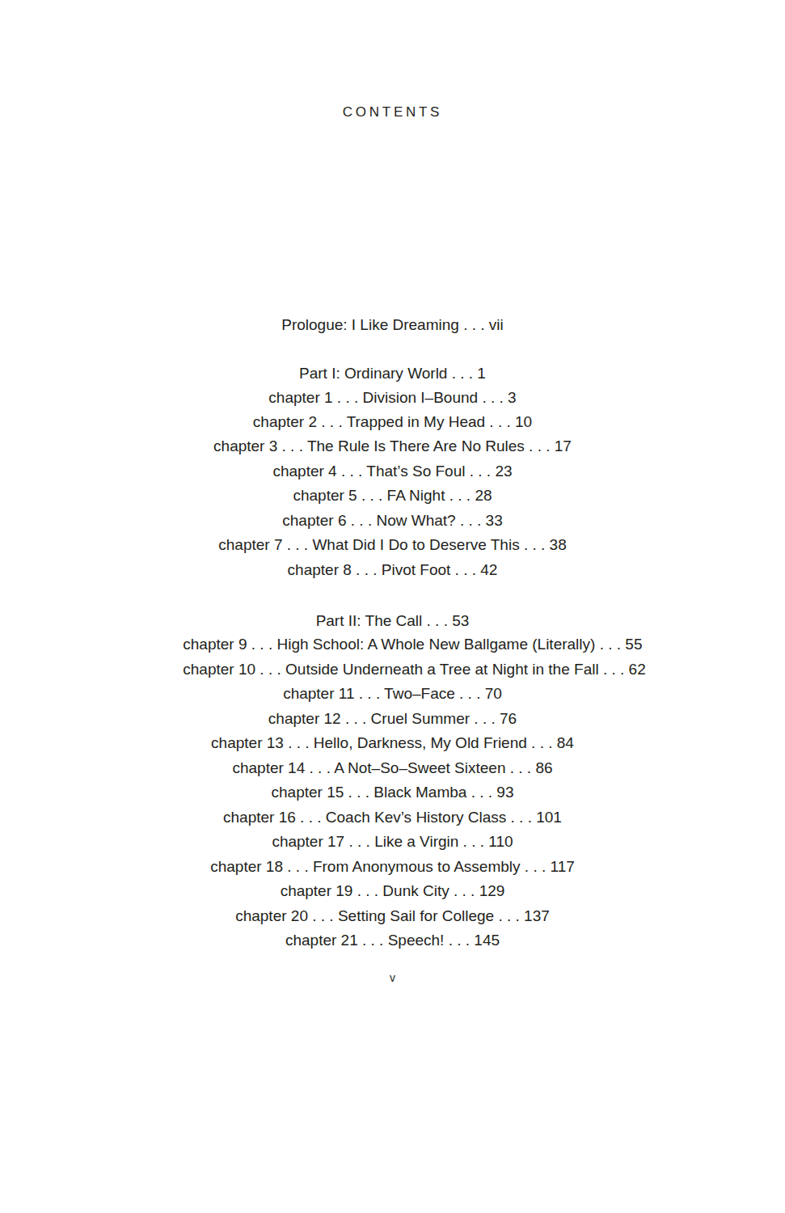Contents
Prologue: I Like Dreaming . . . vii
Part I: Ordinary World . . . 1
chapter 1 . . . Division I–Bound . . . 3
chapter 2 . . . Trapped in My Head . . . 10
chapter 3 . . . The Rule Is There Are No Rules . . . 17
chapter 4 . . . That’s So Foul . . . 23
chapter 5 . . . FA Night . . . 28
chapter 6 . . . Now What? . . . 33
chapter 7 . . . What Did I Do to Deserve This . . . 38
chapter 8 . . . Pivot Foot . . . 42
Part II: The Call . . . 53
chapter 9 . . . High School: A Whole New Ballgame (Literally) . . . 55
chapter 10 . . . Outside Underneath a Tree at Night in the Fall . . . 62
chapter 11 . . . Two–Face . . . 70
chapter 12 . . . Cruel Summer . . . 76
chapter 13 . . . Hello, Darkness, My Old Friend . . . 84
chapter 14 . . . A Not–So–Sweet Sixteen . . . 86
chapter 15 . . . Black Mamba . . . 93
chapter 16 . . . Coach Kev’s History Class . . . 101
chapter 17 . . . Like a Virgin . . . 110
chapter 18 . . . From Anonymous to Assembly . . . 117
chapter 19 . . . Dunk City . . . 129
chapter 20 . . . Setting Sail for College . . . 137
chapter 21 . . . Speech! . . . 145
v